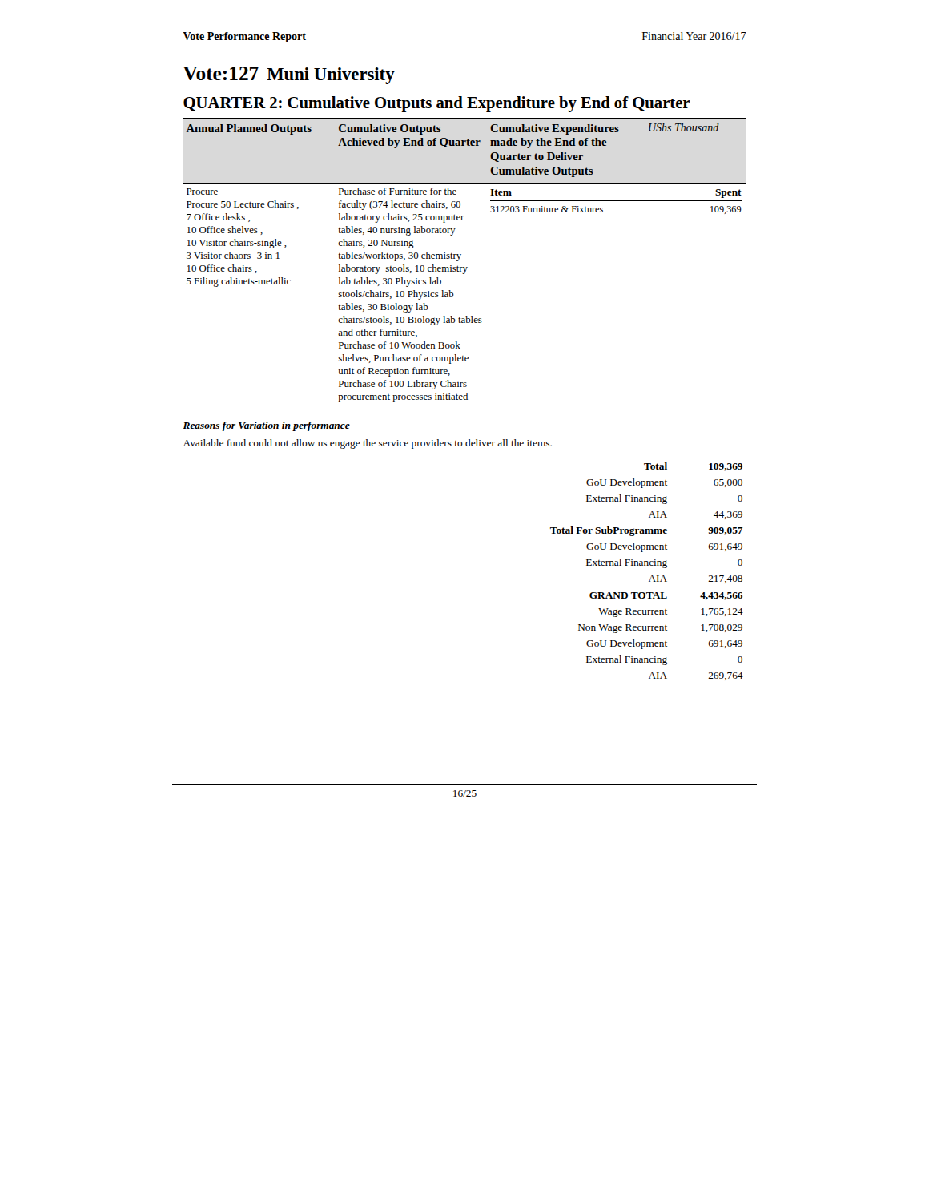Vote Performance Report
Financial Year 2016/17
Vote:127 Muni University
QUARTER 2: Cumulative Outputs and Expenditure by End of Quarter
| Annual Planned Outputs | Cumulative Outputs Achieved by End of Quarter | Cumulative Expenditures made by the End of the Quarter to Deliver Cumulative Outputs | UShs Thousand |
| --- | --- | --- | --- |
| Procure Procure 50 Lecture Chairs , 7 Office desks , 10 Office shelves , 10 Visitor chairs-single , 3 Visitor chaors- 3 in 1 10 Office chairs , 5 Filing cabinets-metallic | Purchase of Furniture for the faculty (374 lecture chairs, 60 laboratory chairs, 25 computer tables, 40 nursing laboratory chairs, 20 Nursing tables/worktops, 30 chemistry laboratory stools, 10 chemistry lab tables, 30 Physics lab stools/chairs, 10 Physics lab tables, 30 Biology lab chairs/stools, 10 Biology lab tables and other furniture, Purchase of 10 Wooden Book shelves, Purchase of a complete unit of Reception furniture, Purchase of 100 Library Chairs procurement processes initiated | Item Spent 312203 Furniture & Fixtures 109,369 |
Reasons for Variation in performance
Available fund could not allow us engage the service providers to deliver all the items.
| | Total | 109,369 |
| | GoU Development | 65,000 |
| | External Financing | 0 |
| | AIA | 44,369 |
| | Total For SubProgramme | 909,057 |
| | GoU Development | 691,649 |
| | External Financing | 0 |
| | AIA | 217,408 |
| | GRAND TOTAL | 4,434,566 |
| | Wage Recurrent | 1,765,124 |
| | Non Wage Recurrent | 1,708,029 |
| | GoU Development | 691,649 |
| | External Financing | 0 |
| | AIA | 269,764 |
16/25